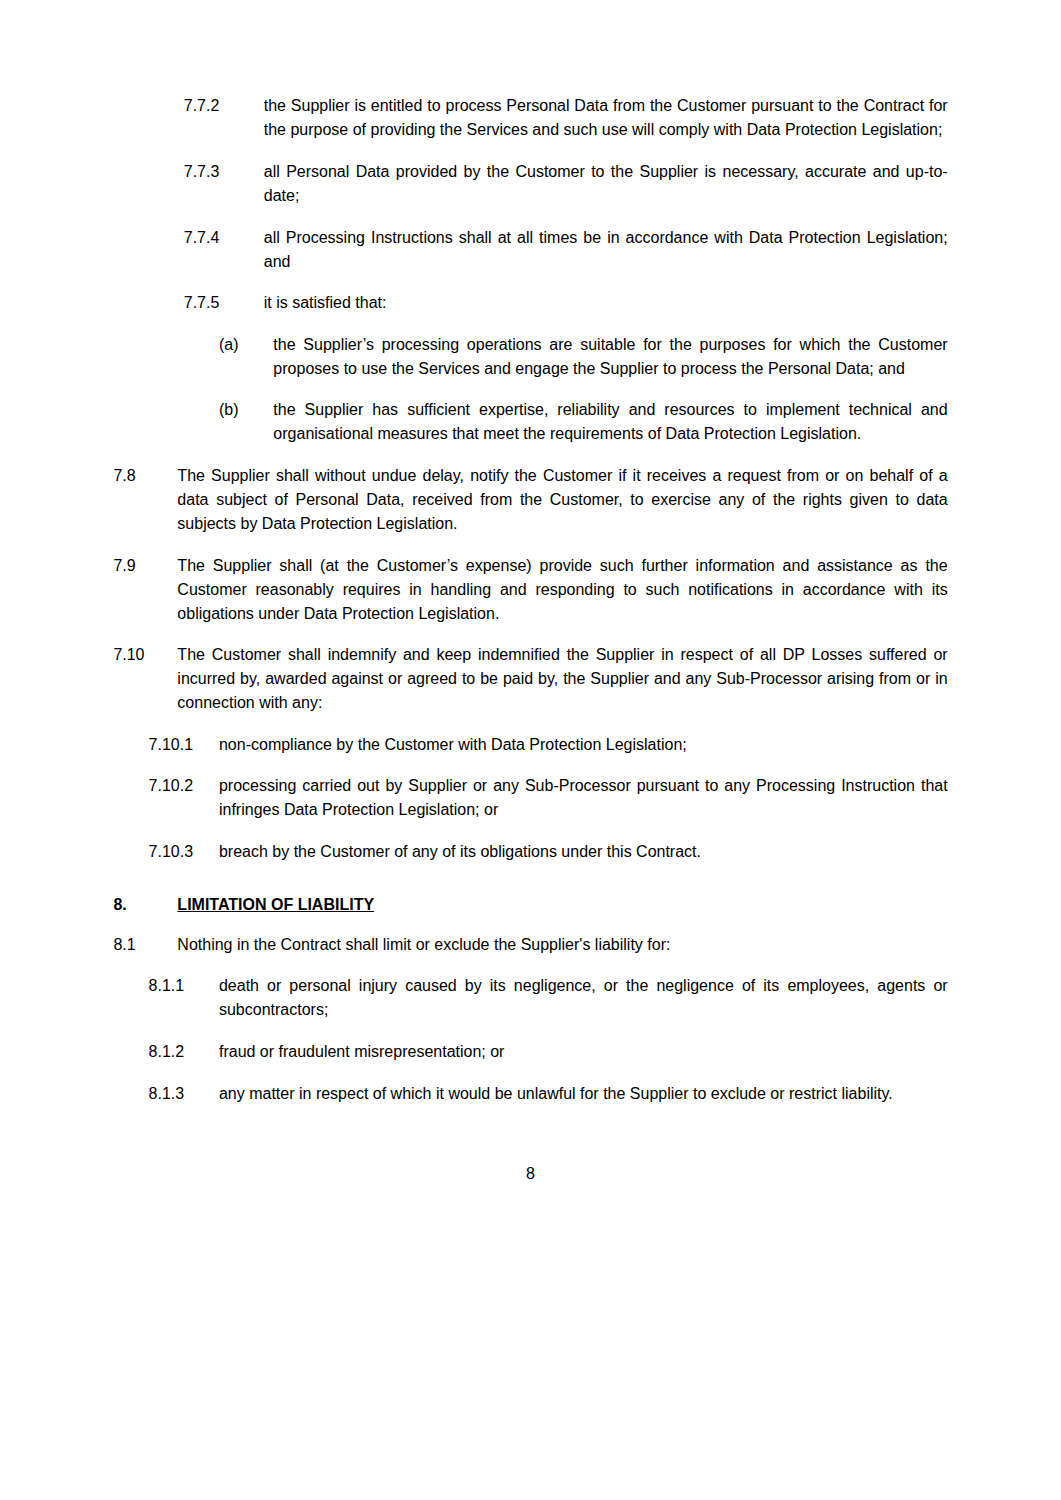7.7.2 the Supplier is entitled to process Personal Data from the Customer pursuant to the Contract for the purpose of providing the Services and such use will comply with Data Protection Legislation;
7.7.3 all Personal Data provided by the Customer to the Supplier is necessary, accurate and up-to-date;
7.7.4 all Processing Instructions shall at all times be in accordance with Data Protection Legislation; and
7.7.5 it is satisfied that:
(a) the Supplier’s processing operations are suitable for the purposes for which the Customer proposes to use the Services and engage the Supplier to process the Personal Data; and
(b) the Supplier has sufficient expertise, reliability and resources to implement technical and organisational measures that meet the requirements of Data Protection Legislation.
7.8 The Supplier shall without undue delay, notify the Customer if it receives a request from or on behalf of a data subject of Personal Data, received from the Customer, to exercise any of the rights given to data subjects by Data Protection Legislation.
7.9 The Supplier shall (at the Customer’s expense) provide such further information and assistance as the Customer reasonably requires in handling and responding to such notifications in accordance with its obligations under Data Protection Legislation.
7.10 The Customer shall indemnify and keep indemnified the Supplier in respect of all DP Losses suffered or incurred by, awarded against or agreed to be paid by, the Supplier and any Sub-Processor arising from or in connection with any:
7.10.1 non-compliance by the Customer with Data Protection Legislation;
7.10.2 processing carried out by Supplier or any Sub-Processor pursuant to any Processing Instruction that infringes Data Protection Legislation; or
7.10.3 breach by the Customer of any of its obligations under this Contract.
8. LIMITATION OF LIABILITY
8.1 Nothing in the Contract shall limit or exclude the Supplier's liability for:
8.1.1 death or personal injury caused by its negligence, or the negligence of its employees, agents or subcontractors;
8.1.2 fraud or fraudulent misrepresentation; or
8.1.3 any matter in respect of which it would be unlawful for the Supplier to exclude or restrict liability.
8